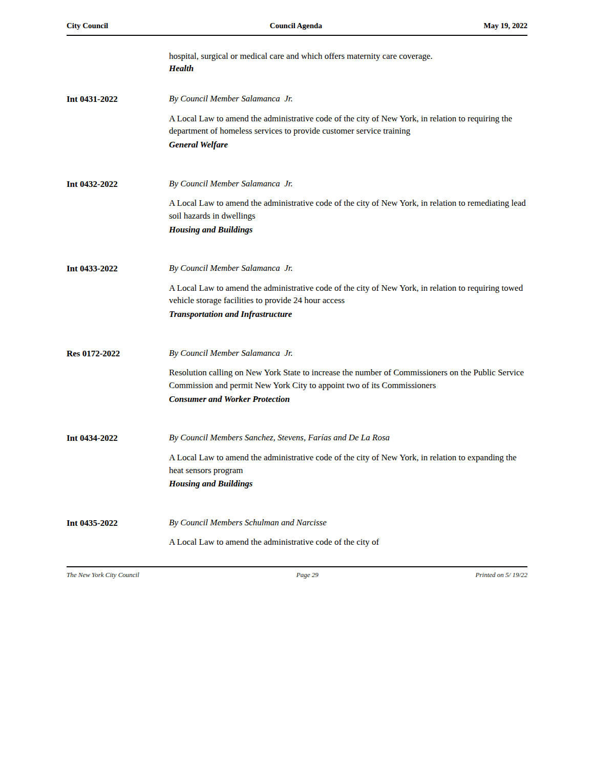City Council
Council Agenda
May 19, 2022
hospital, surgical or medical care and which offers maternity care coverage.
Health
Int 0431-2022
By Council Member Salamanca Jr.
A Local Law to amend the administrative code of the city of New York, in relation to requiring the department of homeless services to provide customer service training
General Welfare
Int 0432-2022
By Council Member Salamanca Jr.
A Local Law to amend the administrative code of the city of New York, in relation to remediating lead soil hazards in dwellings
Housing and Buildings
Int 0433-2022
By Council Member Salamanca Jr.
A Local Law to amend the administrative code of the city of New York, in relation to requiring towed vehicle storage facilities to provide 24 hour access
Transportation and Infrastructure
Res 0172-2022
By Council Member Salamanca Jr.
Resolution calling on New York State to increase the number of Commissioners on the Public Service Commission and permit New York City to appoint two of its Commissioners
Consumer and Worker Protection
Int 0434-2022
By Council Members Sanchez, Stevens, Farías and De La Rosa
A Local Law to amend the administrative code of the city of New York, in relation to expanding the heat sensors program
Housing and Buildings
Int 0435-2022
By Council Members Schulman and Narcisse
A Local Law to amend the administrative code of the city of
The New York City Council
Page 29
Printed on 5/ 19/22